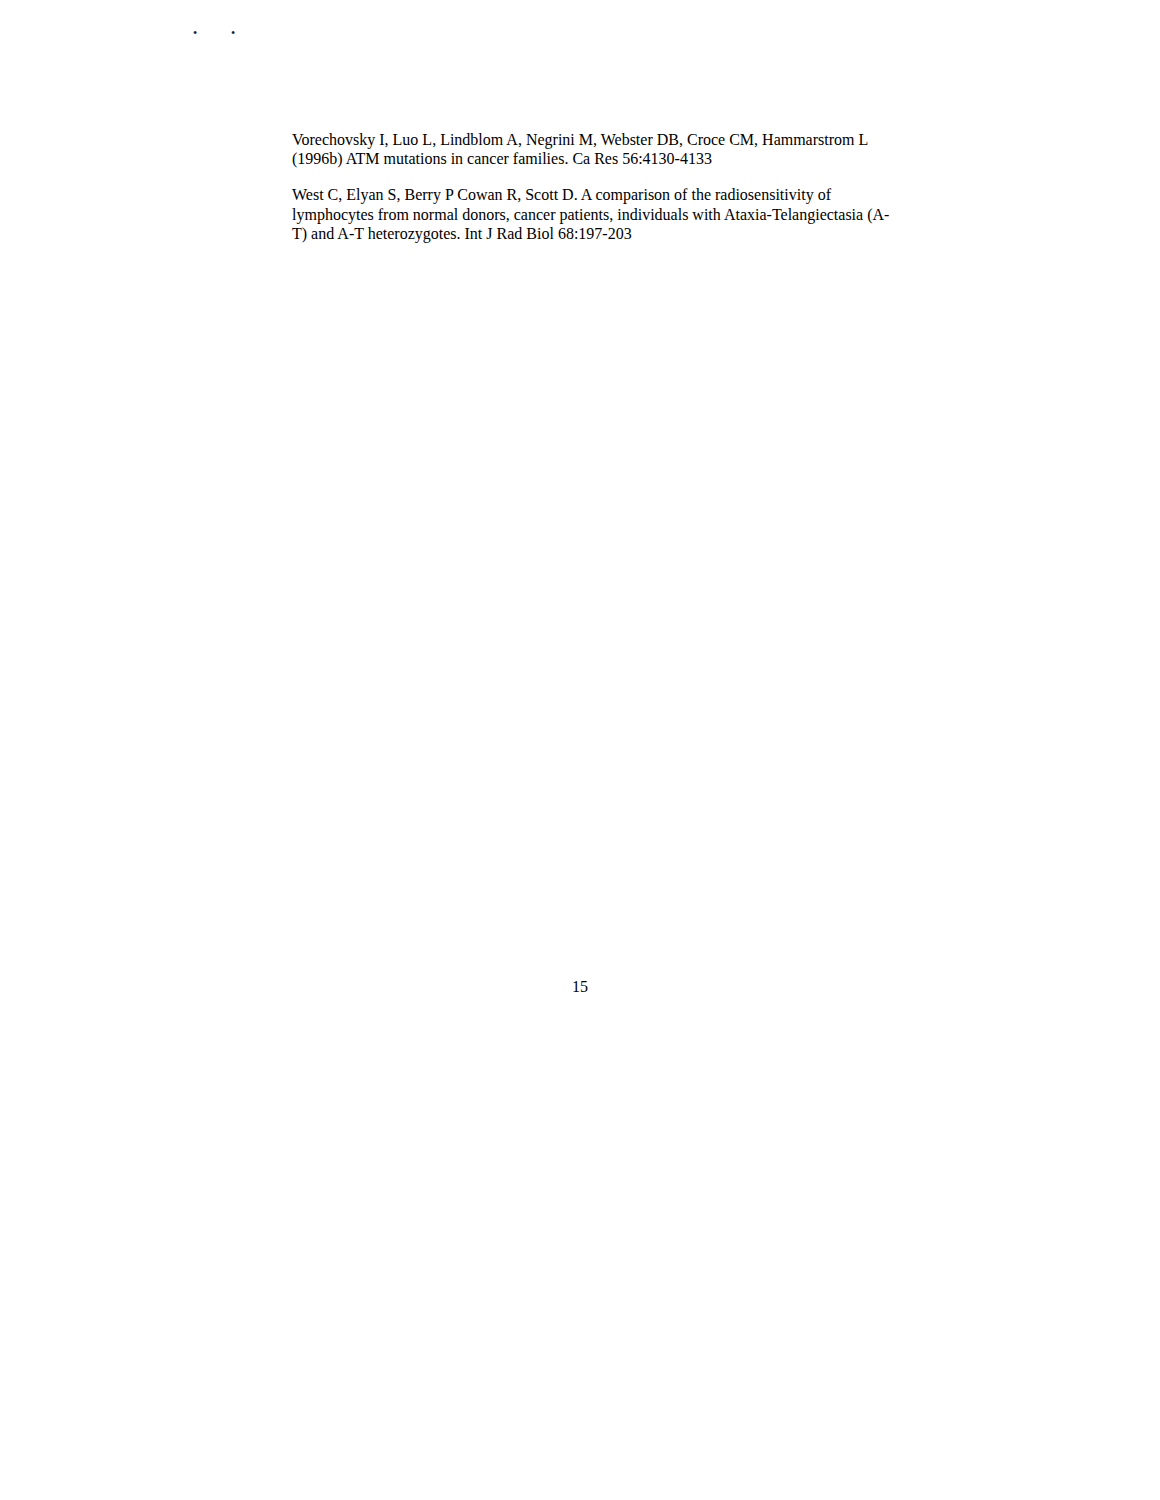••
Vorechovsky I, Luo L, Lindblom A, Negrini M, Webster DB, Croce CM, Hammarstrom L (1996b) ATM mutations in cancer families. Ca Res 56:4130-4133
West C, Elyan S, Berry P Cowan R, Scott D. A comparison of the radiosensitivity of lymphocytes from normal donors, cancer patients, individuals with Ataxia-Telangiectasia (A-T) and A-T heterozygotes. Int J Rad Biol 68:197-203
15